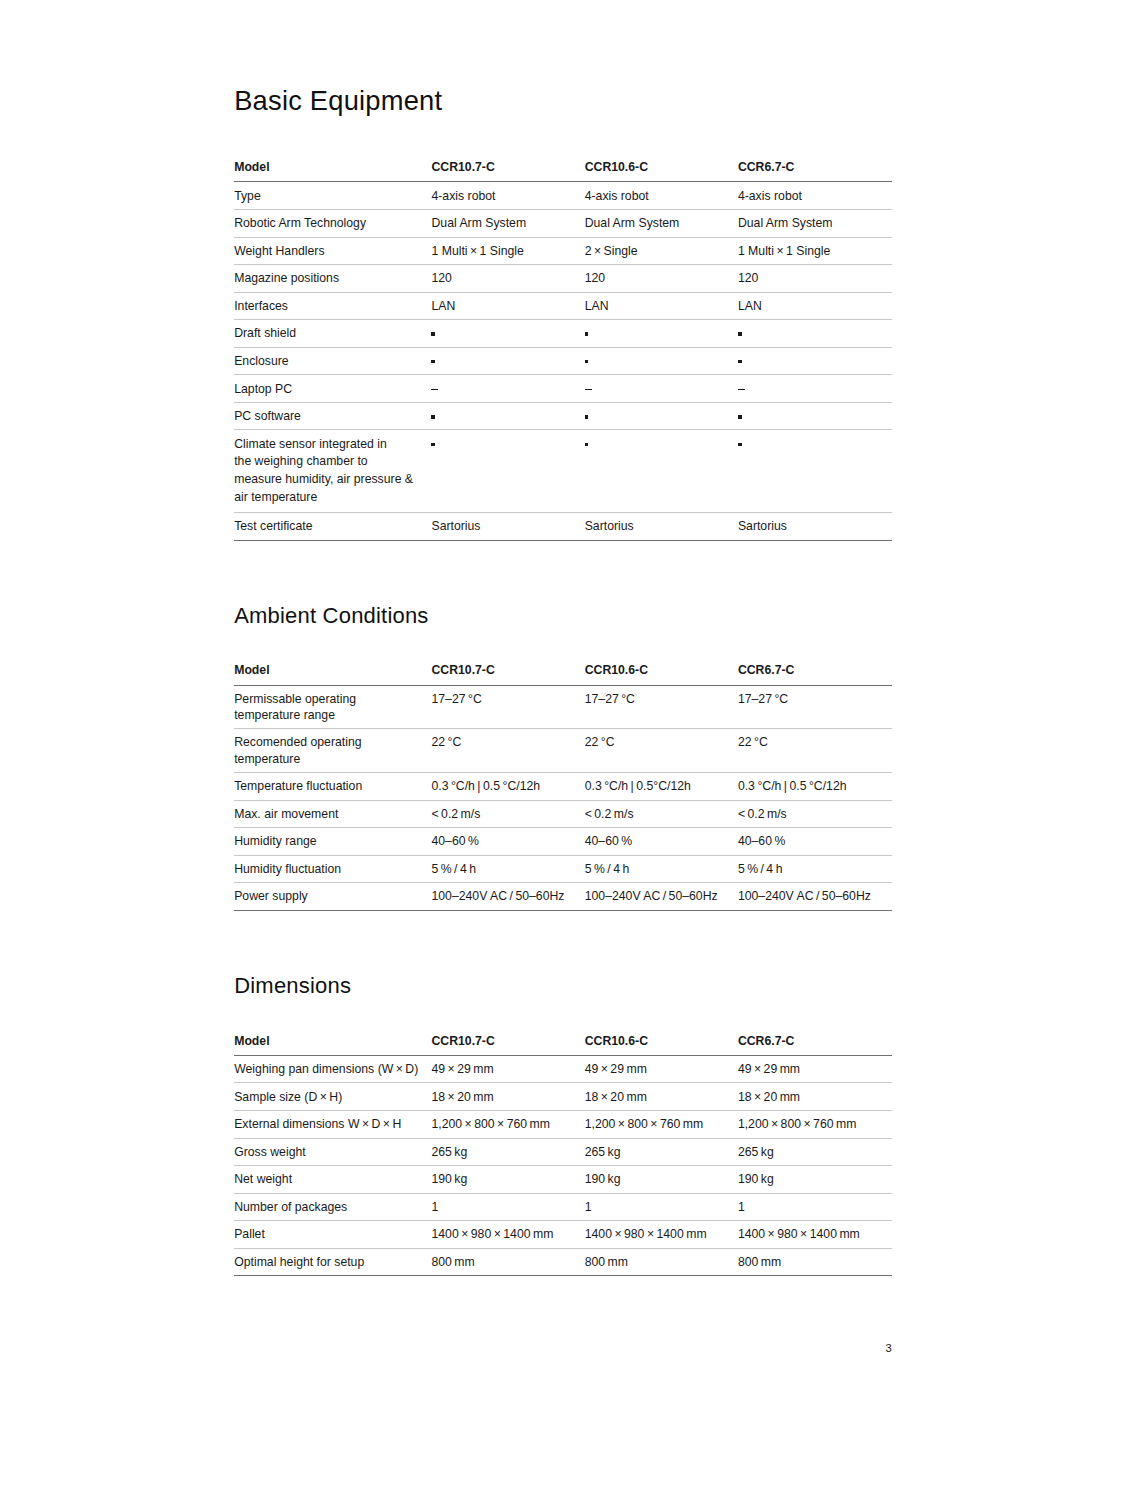Basic Equipment
| Model | CCR10.7-C | CCR10.6-C | CCR6.7-C |
| --- | --- | --- | --- |
| Type | 4-axis robot | 4-axis robot | 4-axis robot |
| Robotic Arm Technology | Dual Arm System | Dual Arm System | Dual Arm System |
| Weight Handlers | 1 Multi × 1 Single | 2 × Single | 1 Multi × 1 Single |
| Magazine positions | 120 | 120 | 120 |
| Interfaces | LAN | LAN | LAN |
| Draft shield | | | |
| Enclosure | | | |
| Laptop PC | | | |
| PC software | | | |
| Climate sensor integrated in the weighing chamber to measure humidity, air pressure & air temperature | | | |
| Test certificate | Sartorius | Sartorius | Sartorius |
Ambient Conditions
| Model | CCR10.7-C | CCR10.6-C | CCR6.7-C |
| --- | --- | --- | --- |
| Permissable operating temperature range | 17–27 °C | 17–27 °C | 17–27 °C |
| Recomended operating temperature | 22 °C | 22 °C | 22 °C |
| Temperature fluctuation | 0.3 °C/h / 0.5 °C/12h | 0.3 °C/h / 0.5°C/12h | 0.3 °C/h / 0.5 °C/12h |
| Max. air movement | < 0.2 m/s | < 0.2 m/s | < 0.2 m/s |
| Humidity range | 40–60 % | 40–60 % | 40–60 % |
| Humidity fluctuation | 5 % / 4 h | 5 % / 4 h | 5 % / 4 h |
| Power supply | 100–240V AC / 50–60Hz | 100–240V AC / 50–60Hz | 100–240V AC / 50–60Hz |
Dimensions
| Model | CCR10.7-C | CCR10.6-C | CCR6.7-C |
| --- | --- | --- | --- |
| Weighing pan dimensions (W × D) | 49 × 29 mm | 49 × 29 mm | 49 × 29 mm |
| Sample size (D × H) | 18 × 20 mm | 18 × 20 mm | 18 × 20 mm |
| External dimensions W × D × H | 1,200 × 800 × 760 mm | 1,200 × 800 × 760 mm | 1,200 × 800 × 760 mm |
| Gross weight | 265 kg | 265 kg | 265 kg |
| Net weight | 190 kg | 190 kg | 190 kg |
| Number of packages | 1 | 1 | 1 |
| Pallet | 1400 × 980 × 1400 mm | 1400 × 980 × 1400 mm | 1400 × 980 × 1400 mm |
| Optimal height for setup | 800 mm | 800 mm | 800 mm |
3